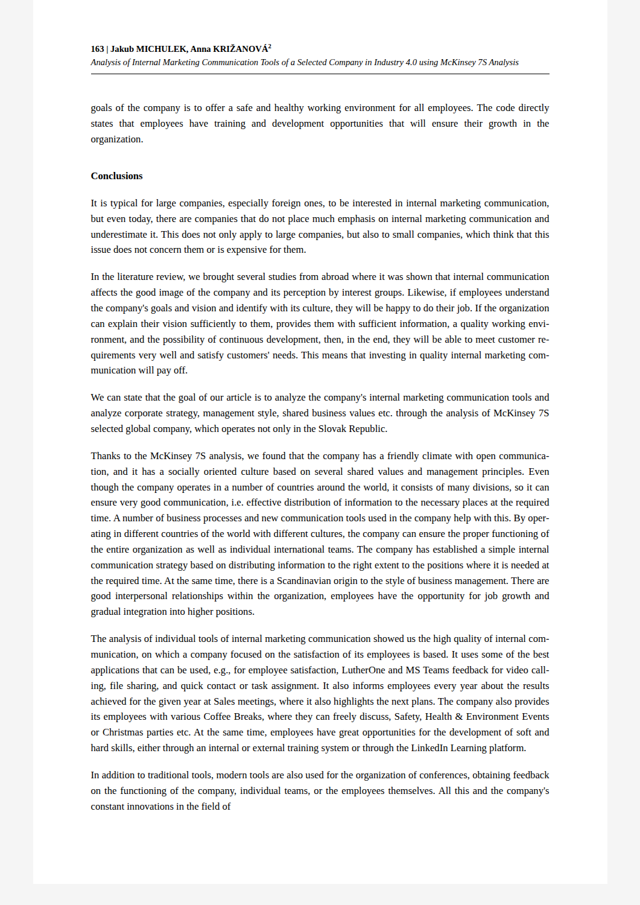163 | Jakub MICHULEK, Anna KRIŽANOVÁ2
Analysis of Internal Marketing Communication Tools of a Selected Company in Industry 4.0 using McKinsey 7S Analysis
goals of the company is to offer a safe and healthy working environment for all employees. The code directly states that employees have training and development opportunities that will ensure their growth in the organization.
Conclusions
It is typical for large companies, especially foreign ones, to be interested in internal marketing communication, but even today, there are companies that do not place much emphasis on internal marketing communication and underestimate it. This does not only apply to large companies, but also to small companies, which think that this issue does not concern them or is expensive for them.
In the literature review, we brought several studies from abroad where it was shown that internal communication affects the good image of the company and its perception by interest groups. Likewise, if employees understand the company's goals and vision and identify with its culture, they will be happy to do their job. If the organization can explain their vision sufficiently to them, provides them with sufficient information, a quality working environment, and the possibility of continuous development, then, in the end, they will be able to meet customer requirements very well and satisfy customers' needs. This means that investing in quality internal marketing communication will pay off.
We can state that the goal of our article is to analyze the company's internal marketing communication tools and analyze corporate strategy, management style, shared business values etc. through the analysis of McKinsey 7S selected global company, which operates not only in the Slovak Republic.
Thanks to the McKinsey 7S analysis, we found that the company has a friendly climate with open communication, and it has a socially oriented culture based on several shared values and management principles. Even though the company operates in a number of countries around the world, it consists of many divisions, so it can ensure very good communication, i.e. effective distribution of information to the necessary places at the required time. A number of business processes and new communication tools used in the company help with this. By operating in different countries of the world with different cultures, the company can ensure the proper functioning of the entire organization as well as individual international teams. The company has established a simple internal communication strategy based on distributing information to the right extent to the positions where it is needed at the required time. At the same time, there is a Scandinavian origin to the style of business management. There are good interpersonal relationships within the organization, employees have the opportunity for job growth and gradual integration into higher positions.
The analysis of individual tools of internal marketing communication showed us the high quality of internal communication, on which a company focused on the satisfaction of its employees is based. It uses some of the best applications that can be used, e.g., for employee satisfaction, LutherOne and MS Teams feedback for video calling, file sharing, and quick contact or task assignment. It also informs employees every year about the results achieved for the given year at Sales meetings, where it also highlights the next plans. The company also provides its employees with various Coffee Breaks, where they can freely discuss, Safety, Health & Environment Events or Christmas parties etc. At the same time, employees have great opportunities for the development of soft and hard skills, either through an internal or external training system or through the LinkedIn Learning platform.
In addition to traditional tools, modern tools are also used for the organization of conferences, obtaining feedback on the functioning of the company, individual teams, or the employees themselves. All this and the company's constant innovations in the field of